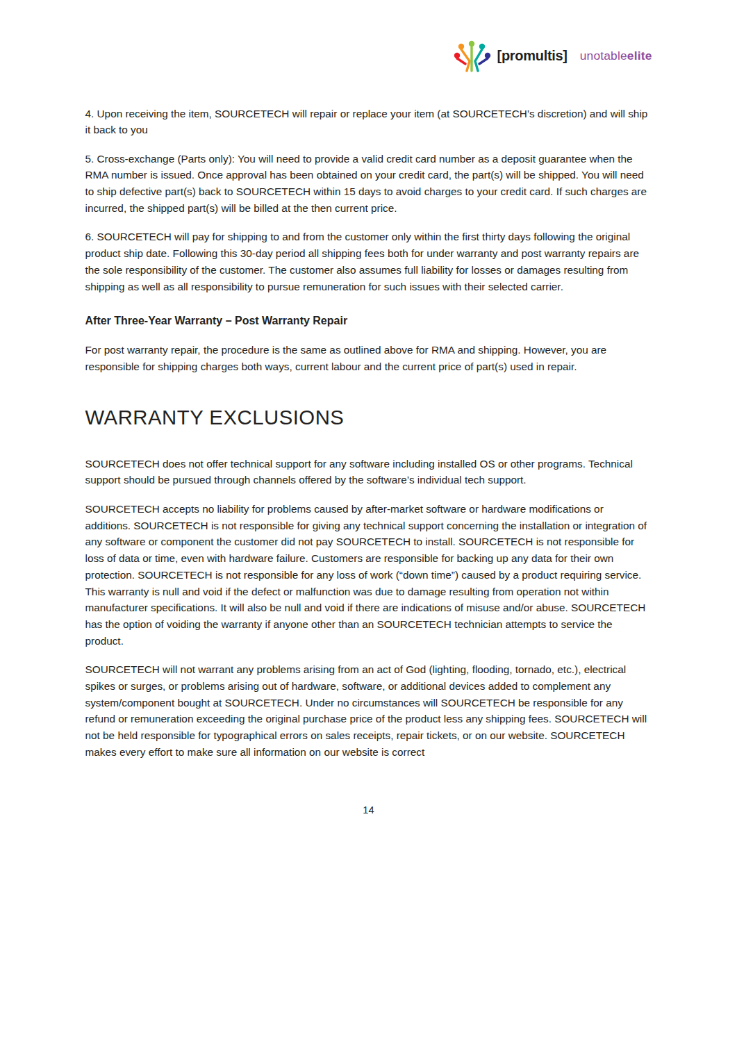[promultis]
uno table elite
4. Upon receiving the item, SOURCETECH will repair or replace your item (at SOURCETECH’s discretion) and will ship it back to you
5. Cross-exchange (Parts only): You will need to provide a valid credit card number as a deposit guarantee when the RMA number is issued. Once approval has been obtained on your credit card, the part(s) will be shipped. You will need to ship defective part(s) back to SOURCETECH within 15 days to avoid charges to your credit card. If such charges are incurred, the shipped part(s) will be billed at the then current price.
6. SOURCETECH will pay for shipping to and from the customer only within the first thirty days following the original product ship date. Following this 30-day period all shipping fees both for under warranty and post warranty repairs are the sole responsibility of the customer. The customer also assumes full liability for losses or damages resulting from shipping as well as all responsibility to pursue remuneration for such issues with their selected carrier.
After Three-Year Warranty – Post Warranty Repair
For post warranty repair, the procedure is the same as outlined above for RMA and shipping. However, you are responsible for shipping charges both ways, current labour and the current price of part(s) used in repair.
WARRANTY EXCLUSIONS
SOURCETECH does not offer technical support for any software including installed OS or other programs. Technical support should be pursued through channels offered by the software’s individual tech support.
SOURCETECH accepts no liability for problems caused by after-market software or hardware modifications or additions. SOURCETECH is not responsible for giving any technical support concerning the installation or integration of any software or component the customer did not pay SOURCETECH to install. SOURCETECH is not responsible for loss of data or time, even with hardware failure. Customers are responsible for backing up any data for their own protection. SOURCETECH is not responsible for any loss of work (“down time”) caused by a product requiring service. This warranty is null and void if the defect or malfunction was due to damage resulting from operation not within manufacturer specifications. It will also be null and void if there are indications of misuse and/or abuse. SOURCETECH has the option of voiding the warranty if anyone other than an SOURCETECH technician attempts to service the product.
SOURCETECH will not warrant any problems arising from an act of God (lighting, flooding, tornado, etc.), electrical spikes or surges, or problems arising out of hardware, software, or additional devices added to complement any system/component bought at SOURCETECH. Under no circumstances will SOURCETECH be responsible for any refund or remuneration exceeding the original purchase price of the product less any shipping fees. SOURCETECH will not be held responsible for typographical errors on sales receipts, repair tickets, or on our website. SOURCETECH makes every effort to make sure all information on our website is correct
14